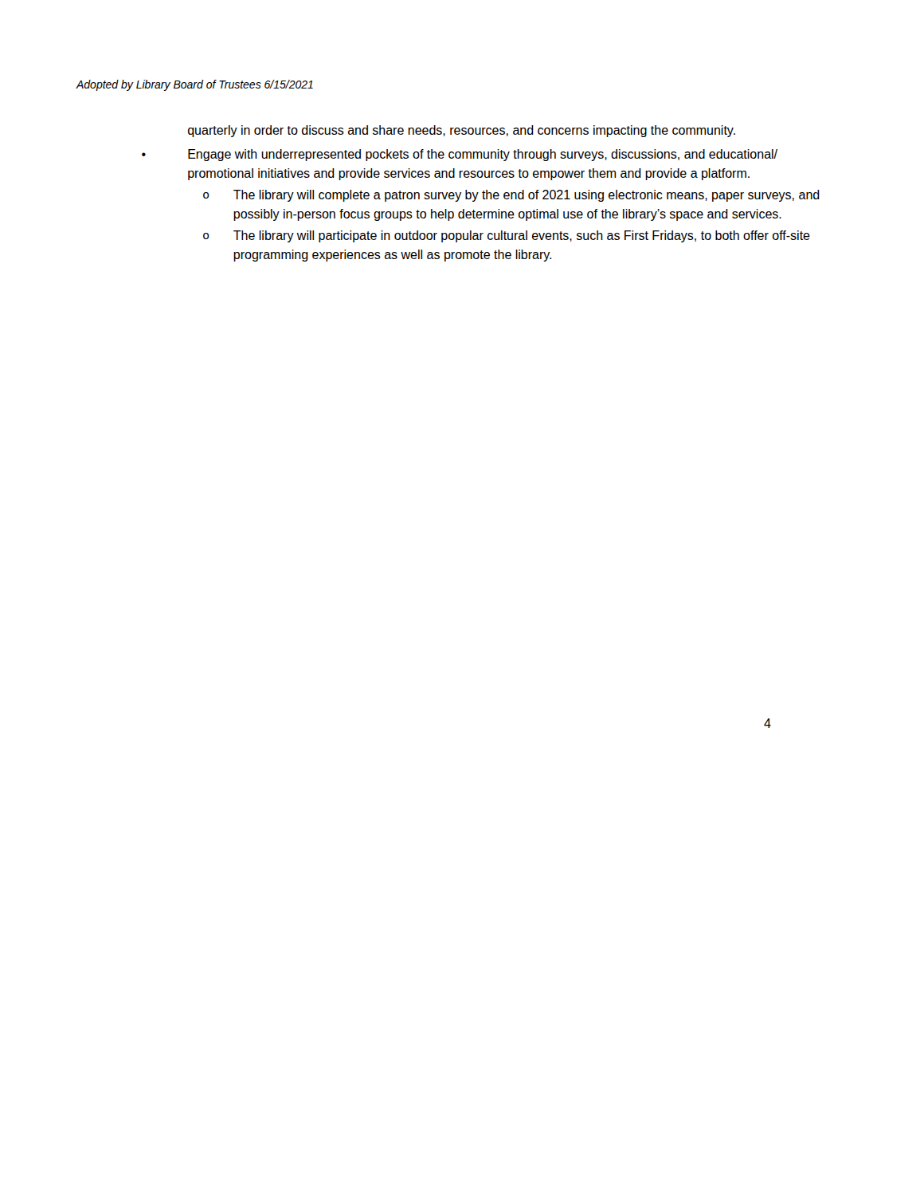Adopted by Library Board of Trustees 6/15/2021
quarterly in order to discuss and share needs, resources, and concerns impacting the community.
• Engage with underrepresented pockets of the community through surveys, discussions, and educational/ promotional initiatives and provide services and resources to empower them and provide a platform.
o The library will complete a patron survey by the end of 2021 using electronic means, paper surveys, and possibly in-person focus groups to help determine optimal use of the library’s space and services.
o The library will participate in outdoor popular cultural events, such as First Fridays, to both offer off-site programming experiences as well as promote the library.
4